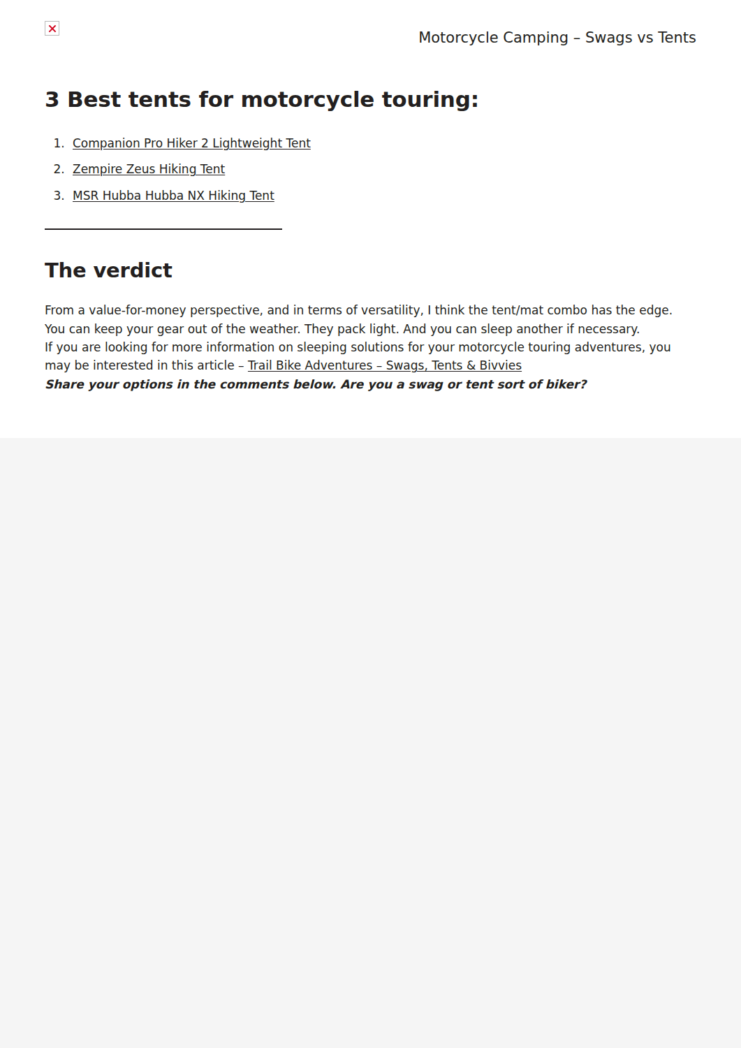Motorcycle Camping – Swags vs Tents
3 Best tents for motorcycle touring:
Companion Pro Hiker 2 Lightweight Tent
Zempire Zeus Hiking Tent
MSR Hubba Hubba NX Hiking Tent
The verdict
From a value-for-money perspective, and in terms of versatility, I think the tent/mat combo has the edge. You can keep your gear out of the weather. They pack light. And you can sleep another if necessary.
If you are looking for more information on sleeping solutions for your motorcycle touring adventures, you may be interested in this article – Trail Bike Adventures – Swags, Tents & Bivvies
Share your options in the comments below. Are you a swag or tent sort of biker?